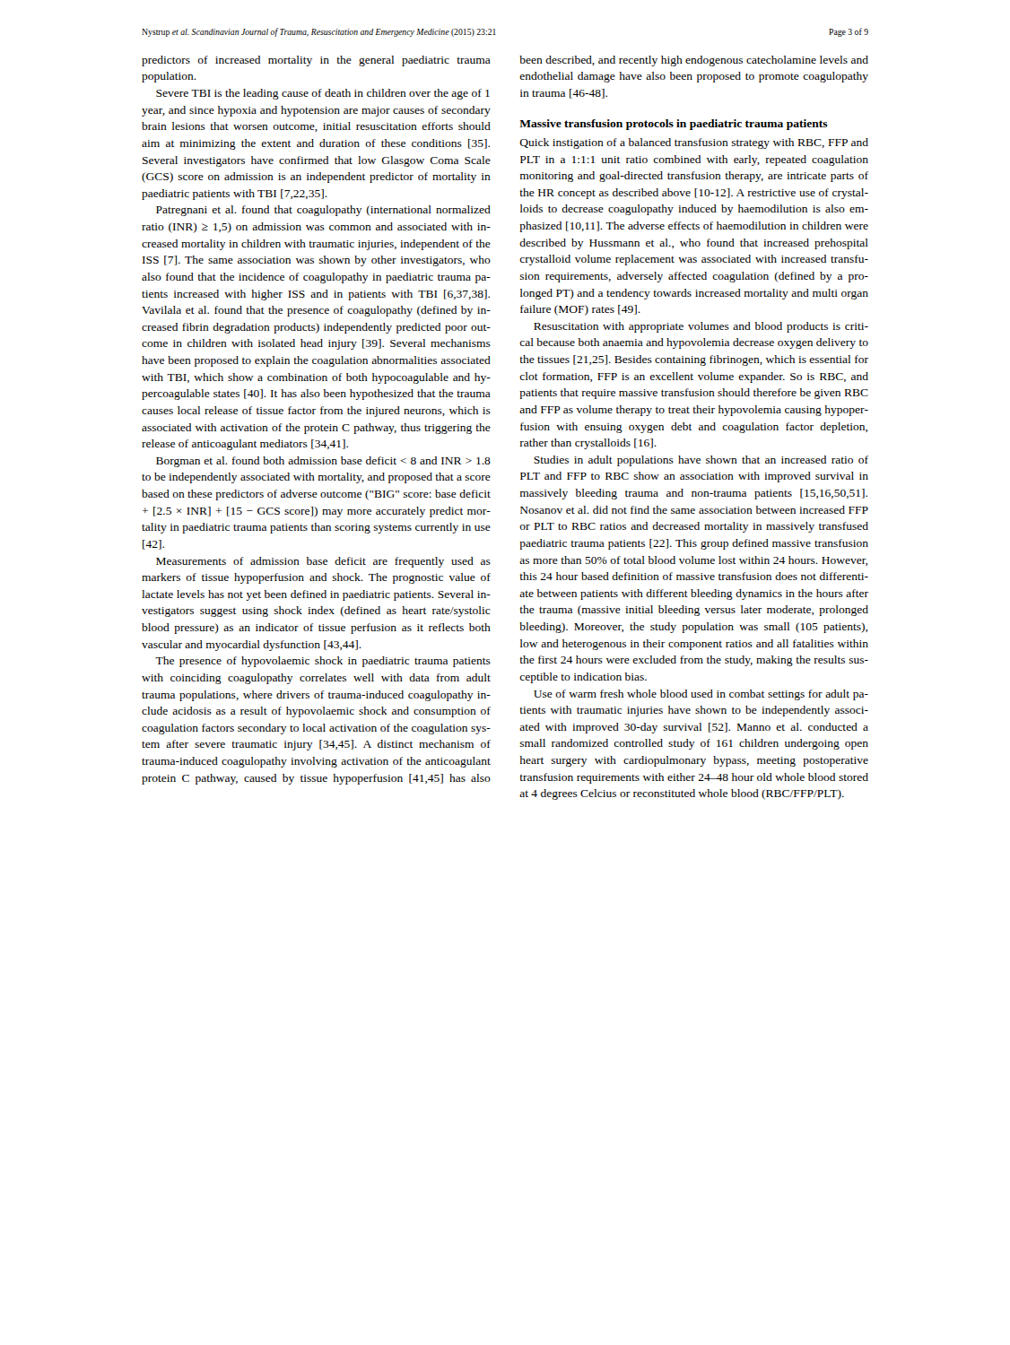Nystrup et al. Scandinavian Journal of Trauma, Resuscitation and Emergency Medicine (2015) 23:21
Page 3 of 9
predictors of increased mortality in the general paediatric trauma population.
Severe TBI is the leading cause of death in children over the age of 1 year, and since hypoxia and hypotension are major causes of secondary brain lesions that worsen outcome, initial resuscitation efforts should aim at minimizing the extent and duration of these conditions [35]. Several investigators have confirmed that low Glasgow Coma Scale (GCS) score on admission is an independent predictor of mortality in paediatric patients with TBI [7,22,35].
Patregnani et al. found that coagulopathy (international normalized ratio (INR) ≥ 1,5) on admission was common and associated with increased mortality in children with traumatic injuries, independent of the ISS [7]. The same association was shown by other investigators, who also found that the incidence of coagulopathy in paediatric trauma patients increased with higher ISS and in patients with TBI [6,37,38]. Vavilala et al. found that the presence of coagulopathy (defined by increased fibrin degradation products) independently predicted poor outcome in children with isolated head injury [39]. Several mechanisms have been proposed to explain the coagulation abnormalities associated with TBI, which show a combination of both hypocoagulable and hypercoagulable states [40]. It has also been hypothesized that the trauma causes local release of tissue factor from the injured neurons, which is associated with activation of the protein C pathway, thus triggering the release of anticoagulant mediators [34,41].
Borgman et al. found both admission base deficit < 8 and INR > 1.8 to be independently associated with mortality, and proposed that a score based on these predictors of adverse outcome ("BIG" score: base deficit + [2.5 × INR] + [15 − GCS score]) may more accurately predict mortality in paediatric trauma patients than scoring systems currently in use [42].
Measurements of admission base deficit are frequently used as markers of tissue hypoperfusion and shock. The prognostic value of lactate levels has not yet been defined in paediatric patients. Several investigators suggest using shock index (defined as heart rate/systolic blood pressure) as an indicator of tissue perfusion as it reflects both vascular and myocardial dysfunction [43,44].
The presence of hypovolaemic shock in paediatric trauma patients with coinciding coagulopathy correlates well with data from adult trauma populations, where drivers of trauma-induced coagulopathy include acidosis as a result of hypovolaemic shock and consumption of coagulation factors secondary to local activation of the coagulation system after severe traumatic injury [34,45]. A distinct mechanism of trauma-induced coagulopathy involving activation of the anticoagulant protein C pathway, caused by tissue hypoperfusion [41,45] has also been described, and recently high endogenous catecholamine levels and endothelial damage have also been proposed to promote coagulopathy in trauma [46-48].
Massive transfusion protocols in paediatric trauma patients
Quick instigation of a balanced transfusion strategy with RBC, FFP and PLT in a 1:1:1 unit ratio combined with early, repeated coagulation monitoring and goal-directed transfusion therapy, are intricate parts of the HR concept as described above [10-12]. A restrictive use of crystalloids to decrease coagulopathy induced by haemodilution is also emphasized [10,11]. The adverse effects of haemodilution in children were described by Hussmann et al., who found that increased prehospital crystalloid volume replacement was associated with increased transfusion requirements, adversely affected coagulation (defined by a prolonged PT) and a tendency towards increased mortality and multi organ failure (MOF) rates [49].
Resuscitation with appropriate volumes and blood products is critical because both anaemia and hypovolemia decrease oxygen delivery to the tissues [21,25]. Besides containing fibrinogen, which is essential for clot formation, FFP is an excellent volume expander. So is RBC, and patients that require massive transfusion should therefore be given RBC and FFP as volume therapy to treat their hypovolemia causing hypoperfusion with ensuing oxygen debt and coagulation factor depletion, rather than crystalloids [16].
Studies in adult populations have shown that an increased ratio of PLT and FFP to RBC show an association with improved survival in massively bleeding trauma and non-trauma patients [15,16,50,51]. Nosanov et al. did not find the same association between increased FFP or PLT to RBC ratios and decreased mortality in massively transfused paediatric trauma patients [22]. This group defined massive transfusion as more than 50% of total blood volume lost within 24 hours. However, this 24 hour based definition of massive transfusion does not differentiate between patients with different bleeding dynamics in the hours after the trauma (massive initial bleeding versus later moderate, prolonged bleeding). Moreover, the study population was small (105 patients), low and heterogenous in their component ratios and all fatalities within the first 24 hours were excluded from the study, making the results susceptible to indication bias.
Use of warm fresh whole blood used in combat settings for adult patients with traumatic injuries have shown to be independently associated with improved 30-day survival [52]. Manno et al. conducted a small randomized controlled study of 161 children undergoing open heart surgery with cardiopulmonary bypass, meeting postoperative transfusion requirements with either 24–48 hour old whole blood stored at 4 degrees Celcius or reconstituted whole blood (RBC/FFP/PLT).